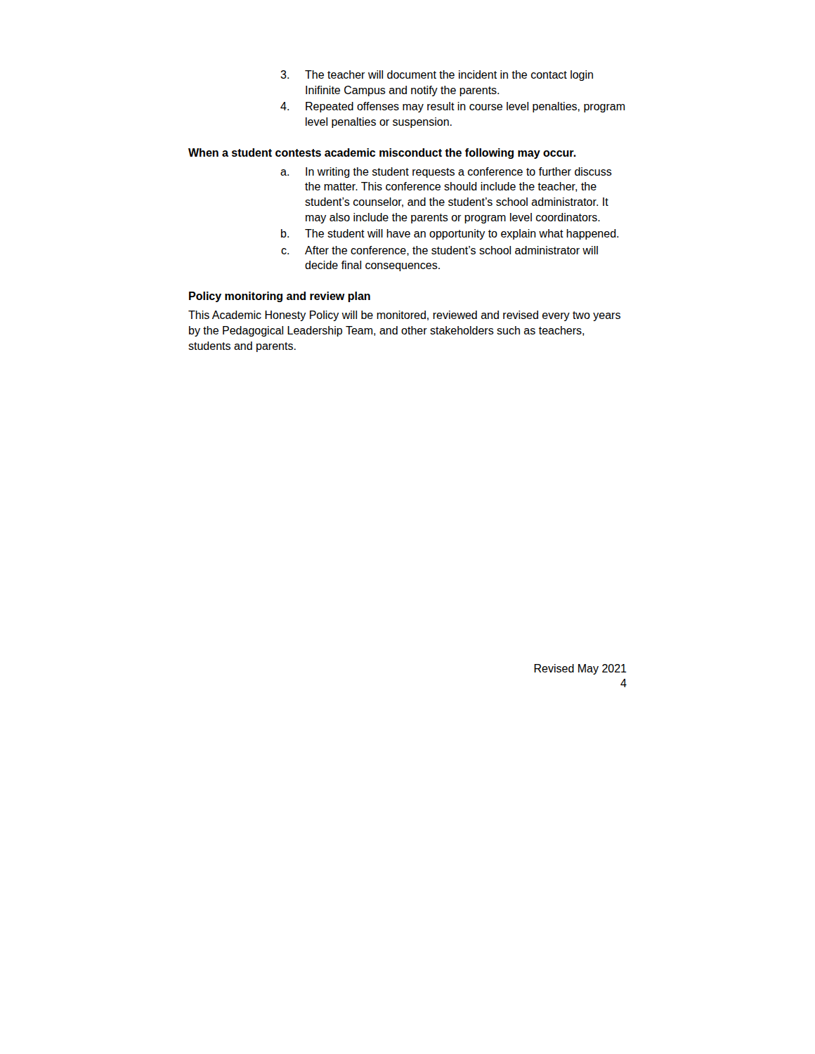The teacher will document the incident in the contact login Inifinite Campus and notify the parents.
Repeated offenses may result in course level penalties, program level penalties or suspension.
When a student contests academic misconduct the following may occur.
In writing the student requests a conference to further discuss the matter. This conference should include the teacher, the student’s counselor, and the student’s school administrator. It may also include the parents or program level coordinators.
The student will have an opportunity to explain what happened.
After the conference, the student’s school administrator will decide final consequences.
Policy monitoring and review plan
This Academic Honesty Policy will be monitored, reviewed and revised every two years by the Pedagogical Leadership Team, and other stakeholders such as teachers, students and parents.
Revised May 2021 4